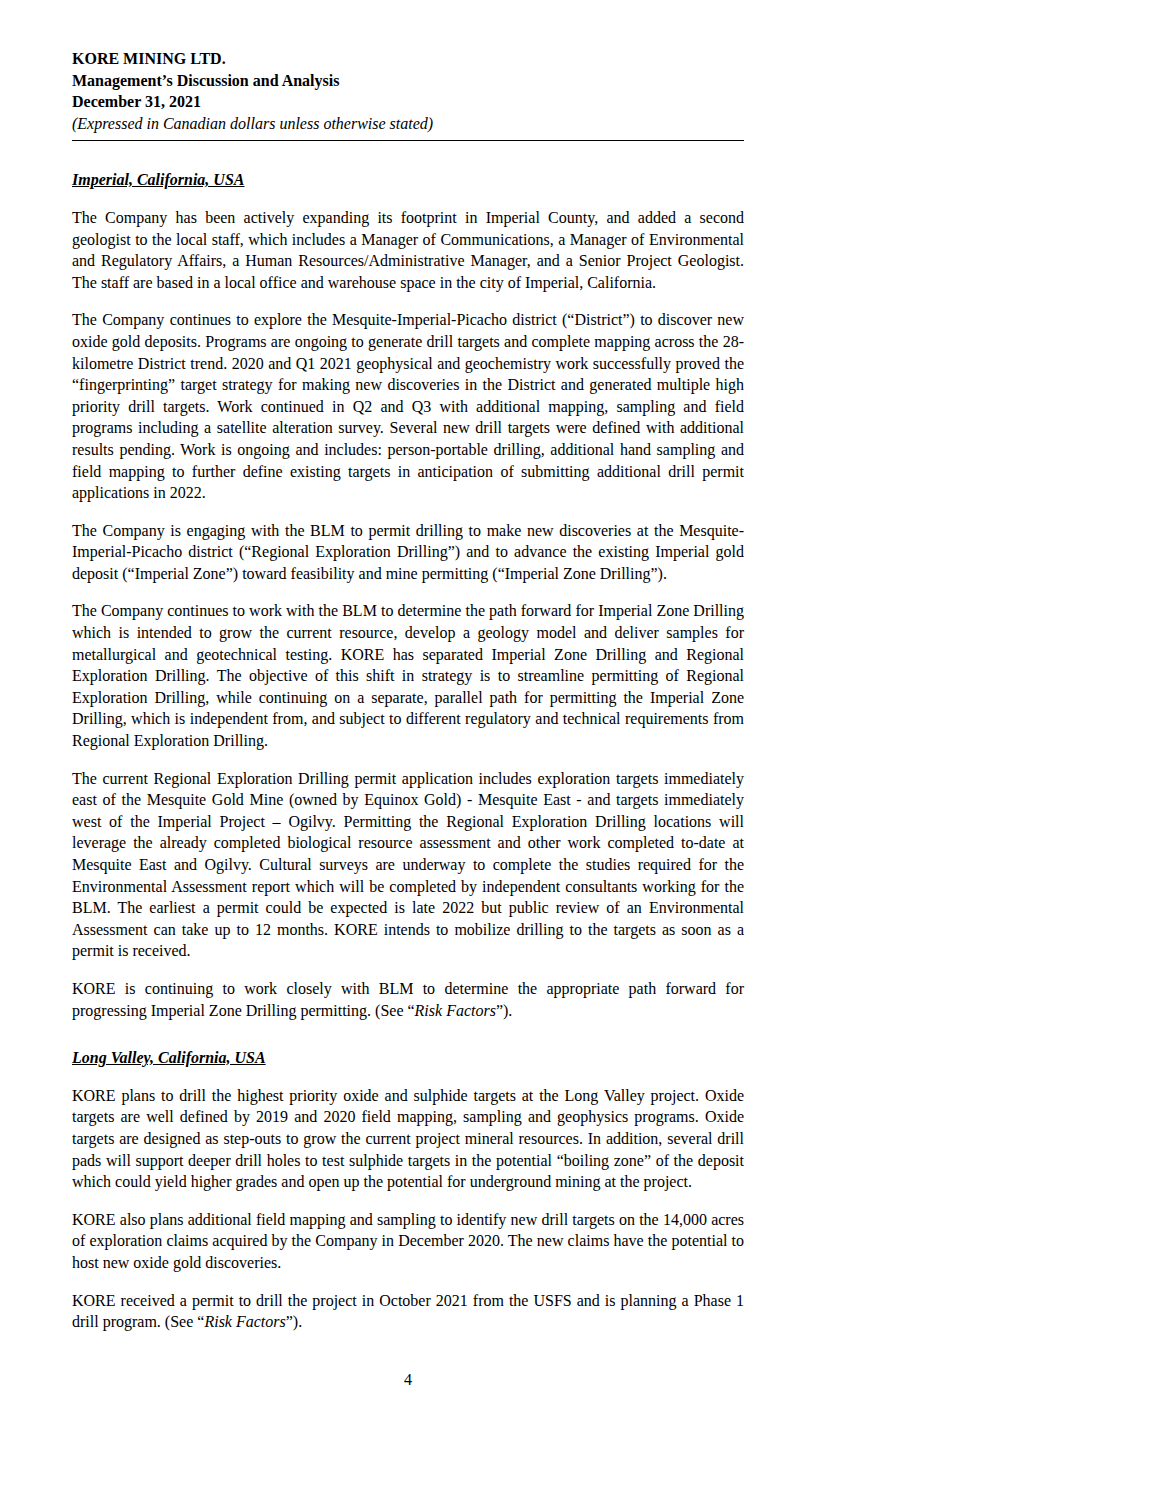KORE MINING LTD.
Management’s Discussion and Analysis
December 31, 2021
(Expressed in Canadian dollars unless otherwise stated)
Imperial, California, USA
The Company has been actively expanding its footprint in Imperial County, and added a second geologist to the local staff, which includes a Manager of Communications, a Manager of Environmental and Regulatory Affairs, a Human Resources/Administrative Manager, and a Senior Project Geologist. The staff are based in a local office and warehouse space in the city of Imperial, California.
The Company continues to explore the Mesquite-Imperial-Picacho district (“District”) to discover new oxide gold deposits. Programs are ongoing to generate drill targets and complete mapping across the 28-kilometre District trend. 2020 and Q1 2021 geophysical and geochemistry work successfully proved the “fingerprinting” target strategy for making new discoveries in the District and generated multiple high priority drill targets. Work continued in Q2 and Q3 with additional mapping, sampling and field programs including a satellite alteration survey. Several new drill targets were defined with additional results pending. Work is ongoing and includes: person-portable drilling, additional hand sampling and field mapping to further define existing targets in anticipation of submitting additional drill permit applications in 2022.
The Company is engaging with the BLM to permit drilling to make new discoveries at the Mesquite-Imperial-Picacho district (“Regional Exploration Drilling”) and to advance the existing Imperial gold deposit (“Imperial Zone”) toward feasibility and mine permitting (“Imperial Zone Drilling”).
The Company continues to work with the BLM to determine the path forward for Imperial Zone Drilling which is intended to grow the current resource, develop a geology model and deliver samples for metallurgical and geotechnical testing. KORE has separated Imperial Zone Drilling and Regional Exploration Drilling. The objective of this shift in strategy is to streamline permitting of Regional Exploration Drilling, while continuing on a separate, parallel path for permitting the Imperial Zone Drilling, which is independent from, and subject to different regulatory and technical requirements from Regional Exploration Drilling.
The current Regional Exploration Drilling permit application includes exploration targets immediately east of the Mesquite Gold Mine (owned by Equinox Gold) - Mesquite East - and targets immediately west of the Imperial Project – Ogilvy. Permitting the Regional Exploration Drilling locations will leverage the already completed biological resource assessment and other work completed to-date at Mesquite East and Ogilvy. Cultural surveys are underway to complete the studies required for the Environmental Assessment report which will be completed by independent consultants working for the BLM. The earliest a permit could be expected is late 2022 but public review of an Environmental Assessment can take up to 12 months. KORE intends to mobilize drilling to the targets as soon as a permit is received.
KORE is continuing to work closely with BLM to determine the appropriate path forward for progressing Imperial Zone Drilling permitting. (See “Risk Factors”).
Long Valley, California, USA
KORE plans to drill the highest priority oxide and sulphide targets at the Long Valley project. Oxide targets are well defined by 2019 and 2020 field mapping, sampling and geophysics programs. Oxide targets are designed as step-outs to grow the current project mineral resources. In addition, several drill pads will support deeper drill holes to test sulphide targets in the potential “boiling zone” of the deposit which could yield higher grades and open up the potential for underground mining at the project.
KORE also plans additional field mapping and sampling to identify new drill targets on the 14,000 acres of exploration claims acquired by the Company in December 2020. The new claims have the potential to host new oxide gold discoveries.
KORE received a permit to drill the project in October 2021 from the USFS and is planning a Phase 1 drill program. (See “Risk Factors”).
4